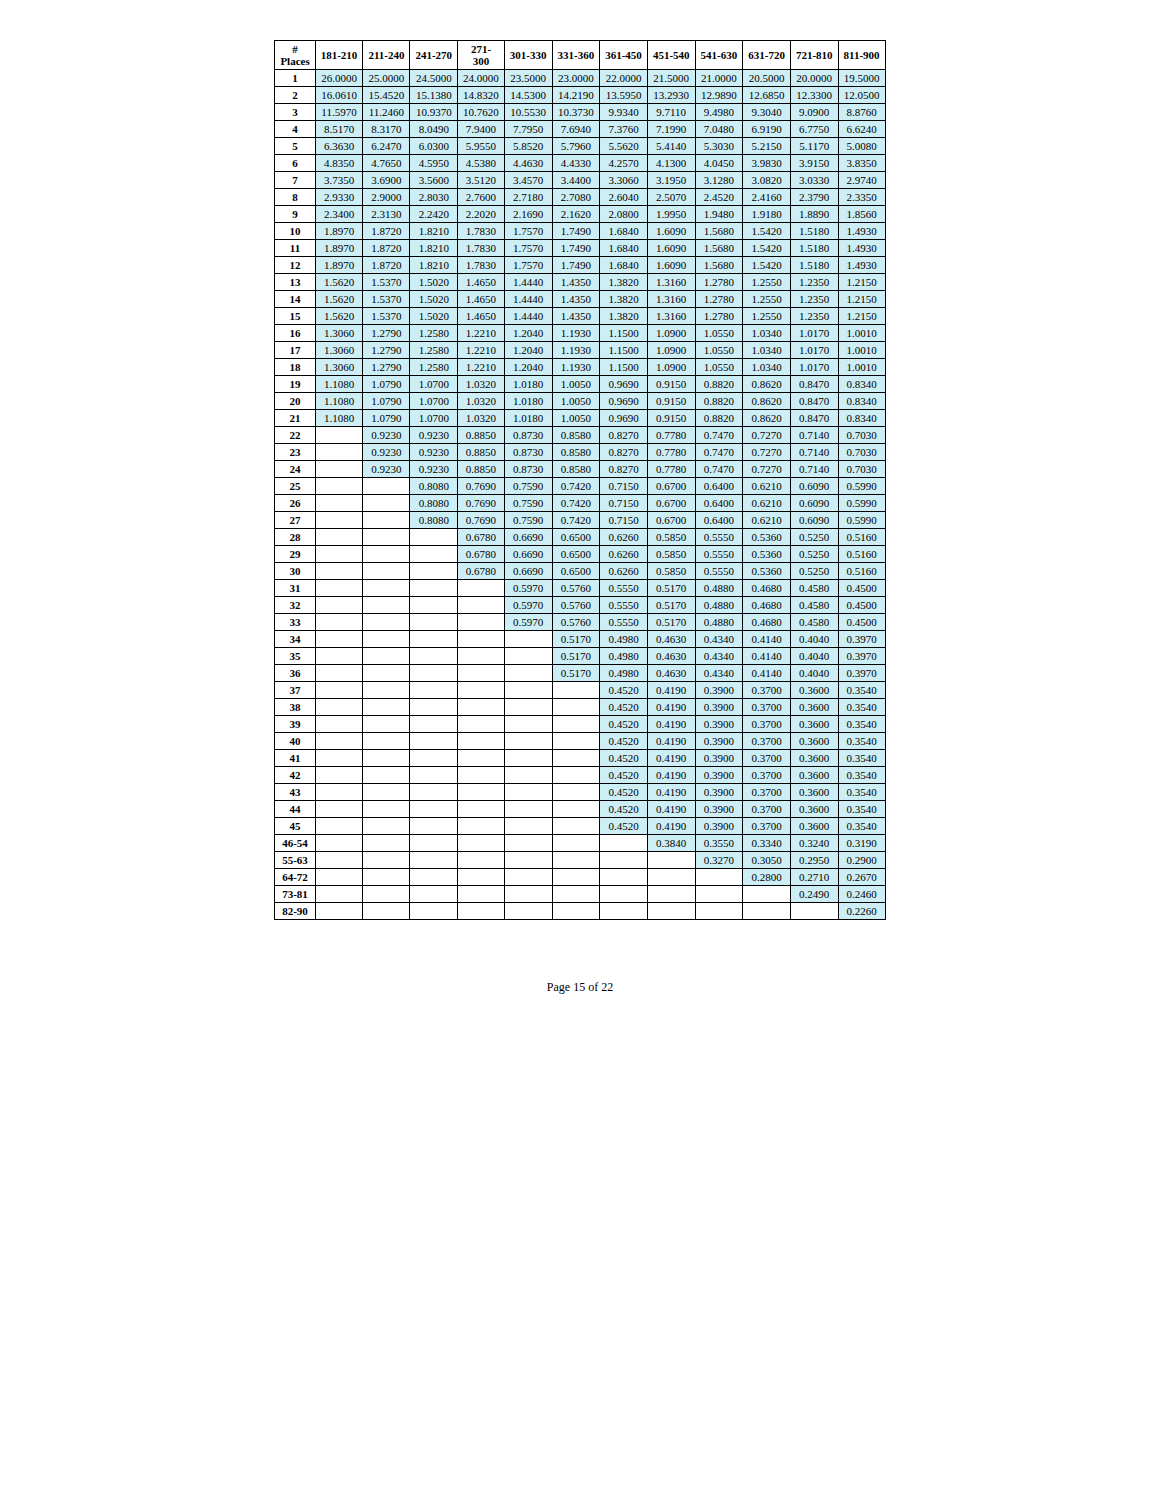| # Places | 181-210 | 211-240 | 241-270 | 271- 300 | 301-330 | 331-360 | 361-450 | 451-540 | 541-630 | 631-720 | 721-810 | 811-900 |
| --- | --- | --- | --- | --- | --- | --- | --- | --- | --- | --- | --- | --- |
| 1 | 26.0000 | 25.0000 | 24.5000 | 24.0000 | 23.5000 | 23.0000 | 22.0000 | 21.5000 | 21.0000 | 20.5000 | 20.0000 | 19.5000 |
| 2 | 16.0610 | 15.4520 | 15.1380 | 14.8320 | 14.5300 | 14.2190 | 13.5950 | 13.2930 | 12.9890 | 12.6850 | 12.3300 | 12.0500 |
| 3 | 11.5970 | 11.2460 | 10.9370 | 10.7620 | 10.5530 | 10.3730 | 9.9340 | 9.7110 | 9.4980 | 9.3040 | 9.0900 | 8.8760 |
| 4 | 8.5170 | 8.3170 | 8.0490 | 7.9400 | 7.7950 | 7.6940 | 7.3760 | 7.1990 | 7.0480 | 6.9190 | 6.7750 | 6.6240 |
| 5 | 6.3630 | 6.2470 | 6.0300 | 5.9550 | 5.8520 | 5.7960 | 5.5620 | 5.4140 | 5.3030 | 5.2150 | 5.1170 | 5.0080 |
| 6 | 4.8350 | 4.7650 | 4.5950 | 4.5380 | 4.4630 | 4.4330 | 4.2570 | 4.1300 | 4.0450 | 3.9830 | 3.9150 | 3.8350 |
| 7 | 3.7350 | 3.6900 | 3.5600 | 3.5120 | 3.4570 | 3.4400 | 3.3060 | 3.1950 | 3.1280 | 3.0820 | 3.0330 | 2.9740 |
| 8 | 2.9330 | 2.9000 | 2.8030 | 2.7600 | 2.7180 | 2.7080 | 2.6040 | 2.5070 | 2.4520 | 2.4160 | 2.3790 | 2.3350 |
| 9 | 2.3400 | 2.3130 | 2.2420 | 2.2020 | 2.1690 | 2.1620 | 2.0800 | 1.9950 | 1.9480 | 1.9180 | 1.8890 | 1.8560 |
| 10 | 1.8970 | 1.8720 | 1.8210 | 1.7830 | 1.7570 | 1.7490 | 1.6840 | 1.6090 | 1.5680 | 1.5420 | 1.5180 | 1.4930 |
| 11 | 1.8970 | 1.8720 | 1.8210 | 1.7830 | 1.7570 | 1.7490 | 1.6840 | 1.6090 | 1.5680 | 1.5420 | 1.5180 | 1.4930 |
| 12 | 1.8970 | 1.8720 | 1.8210 | 1.7830 | 1.7570 | 1.7490 | 1.6840 | 1.6090 | 1.5680 | 1.5420 | 1.5180 | 1.4930 |
| 13 | 1.5620 | 1.5370 | 1.5020 | 1.4650 | 1.4440 | 1.4350 | 1.3820 | 1.3160 | 1.2780 | 1.2550 | 1.2350 | 1.2150 |
| 14 | 1.5620 | 1.5370 | 1.5020 | 1.4650 | 1.4440 | 1.4350 | 1.3820 | 1.3160 | 1.2780 | 1.2550 | 1.2350 | 1.2150 |
| 15 | 1.5620 | 1.5370 | 1.5020 | 1.4650 | 1.4440 | 1.4350 | 1.3820 | 1.3160 | 1.2780 | 1.2550 | 1.2350 | 1.2150 |
| 16 | 1.3060 | 1.2790 | 1.2580 | 1.2210 | 1.2040 | 1.1930 | 1.1500 | 1.0900 | 1.0550 | 1.0340 | 1.0170 | 1.0010 |
| 17 | 1.3060 | 1.2790 | 1.2580 | 1.2210 | 1.2040 | 1.1930 | 1.1500 | 1.0900 | 1.0550 | 1.0340 | 1.0170 | 1.0010 |
| 18 | 1.3060 | 1.2790 | 1.2580 | 1.2210 | 1.2040 | 1.1930 | 1.1500 | 1.0900 | 1.0550 | 1.0340 | 1.0170 | 1.0010 |
| 19 | 1.1080 | 1.0790 | 1.0700 | 1.0320 | 1.0180 | 1.0050 | 0.9690 | 0.9150 | 0.8820 | 0.8620 | 0.8470 | 0.8340 |
| 20 | 1.1080 | 1.0790 | 1.0700 | 1.0320 | 1.0180 | 1.0050 | 0.9690 | 0.9150 | 0.8820 | 0.8620 | 0.8470 | 0.8340 |
| 21 | 1.1080 | 1.0790 | 1.0700 | 1.0320 | 1.0180 | 1.0050 | 0.9690 | 0.9150 | 0.8820 | 0.8620 | 0.8470 | 0.8340 |
| 22 | | 0.9230 | 0.9230 | 0.8850 | 0.8730 | 0.8580 | 0.8270 | 0.7780 | 0.7470 | 0.7270 | 0.7140 | 0.7030 |
| 23 | | 0.9230 | 0.9230 | 0.8850 | 0.8730 | 0.8580 | 0.8270 | 0.7780 | 0.7470 | 0.7270 | 0.7140 | 0.7030 |
| 24 | | 0.9230 | 0.9230 | 0.8850 | 0.8730 | 0.8580 | 0.8270 | 0.7780 | 0.7470 | 0.7270 | 0.7140 | 0.7030 |
| 25 | | | 0.8080 | 0.7690 | 0.7590 | 0.7420 | 0.7150 | 0.6700 | 0.6400 | 0.6210 | 0.6090 | 0.5990 |
| 26 | | | 0.8080 | 0.7690 | 0.7590 | 0.7420 | 0.7150 | 0.6700 | 0.6400 | 0.6210 | 0.6090 | 0.5990 |
| 27 | | | 0.8080 | 0.7690 | 0.7590 | 0.7420 | 0.7150 | 0.6700 | 0.6400 | 0.6210 | 0.6090 | 0.5990 |
| 28 | | | | 0.6780 | 0.6690 | 0.6500 | 0.6260 | 0.5850 | 0.5550 | 0.5360 | 0.5250 | 0.5160 |
| 29 | | | | 0.6780 | 0.6690 | 0.6500 | 0.6260 | 0.5850 | 0.5550 | 0.5360 | 0.5250 | 0.5160 |
| 30 | | | | 0.6780 | 0.6690 | 0.6500 | 0.6260 | 0.5850 | 0.5550 | 0.5360 | 0.5250 | 0.5160 |
| 31 | | | | | 0.5970 | 0.5760 | 0.5550 | 0.5170 | 0.4880 | 0.4680 | 0.4580 | 0.4500 |
| 32 | | | | | 0.5970 | 0.5760 | 0.5550 | 0.5170 | 0.4880 | 0.4680 | 0.4580 | 0.4500 |
| 33 | | | | | 0.5970 | 0.5760 | 0.5550 | 0.5170 | 0.4880 | 0.4680 | 0.4580 | 0.4500 |
| 34 | | | | | | 0.5170 | 0.4980 | 0.4630 | 0.4340 | 0.4140 | 0.4040 | 0.3970 |
| 35 | | | | | | 0.5170 | 0.4980 | 0.4630 | 0.4340 | 0.4140 | 0.4040 | 0.3970 |
| 36 | | | | | | 0.5170 | 0.4980 | 0.4630 | 0.4340 | 0.4140 | 0.4040 | 0.3970 |
| 37 | | | | | | | 0.4520 | 0.4190 | 0.3900 | 0.3700 | 0.3600 | 0.3540 |
| 38 | | | | | | | 0.4520 | 0.4190 | 0.3900 | 0.3700 | 0.3600 | 0.3540 |
| 39 | | | | | | | 0.4520 | 0.4190 | 0.3900 | 0.3700 | 0.3600 | 0.3540 |
| 40 | | | | | | | 0.4520 | 0.4190 | 0.3900 | 0.3700 | 0.3600 | 0.3540 |
| 41 | | | | | | | 0.4520 | 0.4190 | 0.3900 | 0.3700 | 0.3600 | 0.3540 |
| 42 | | | | | | | 0.4520 | 0.4190 | 0.3900 | 0.3700 | 0.3600 | 0.3540 |
| 43 | | | | | | | 0.4520 | 0.4190 | 0.3900 | 0.3700 | 0.3600 | 0.3540 |
| 44 | | | | | | | 0.4520 | 0.4190 | 0.3900 | 0.3700 | 0.3600 | 0.3540 |
| 45 | | | | | | | 0.4520 | 0.4190 | 0.3900 | 0.3700 | 0.3600 | 0.3540 |
| 46-54 | | | | | | | | 0.3840 | 0.3550 | 0.3340 | 0.3240 | 0.3190 |
| 55-63 | | | | | | | | | 0.3270 | 0.3050 | 0.2950 | 0.2900 |
| 64-72 | | | | | | | | | | 0.2800 | 0.2710 | 0.2670 |
| 73-81 | | | | | | | | | | | 0.2490 | 0.2460 |
| 82-90 | | | | | | | | | | | | 0.2260 |
Page 15 of 22